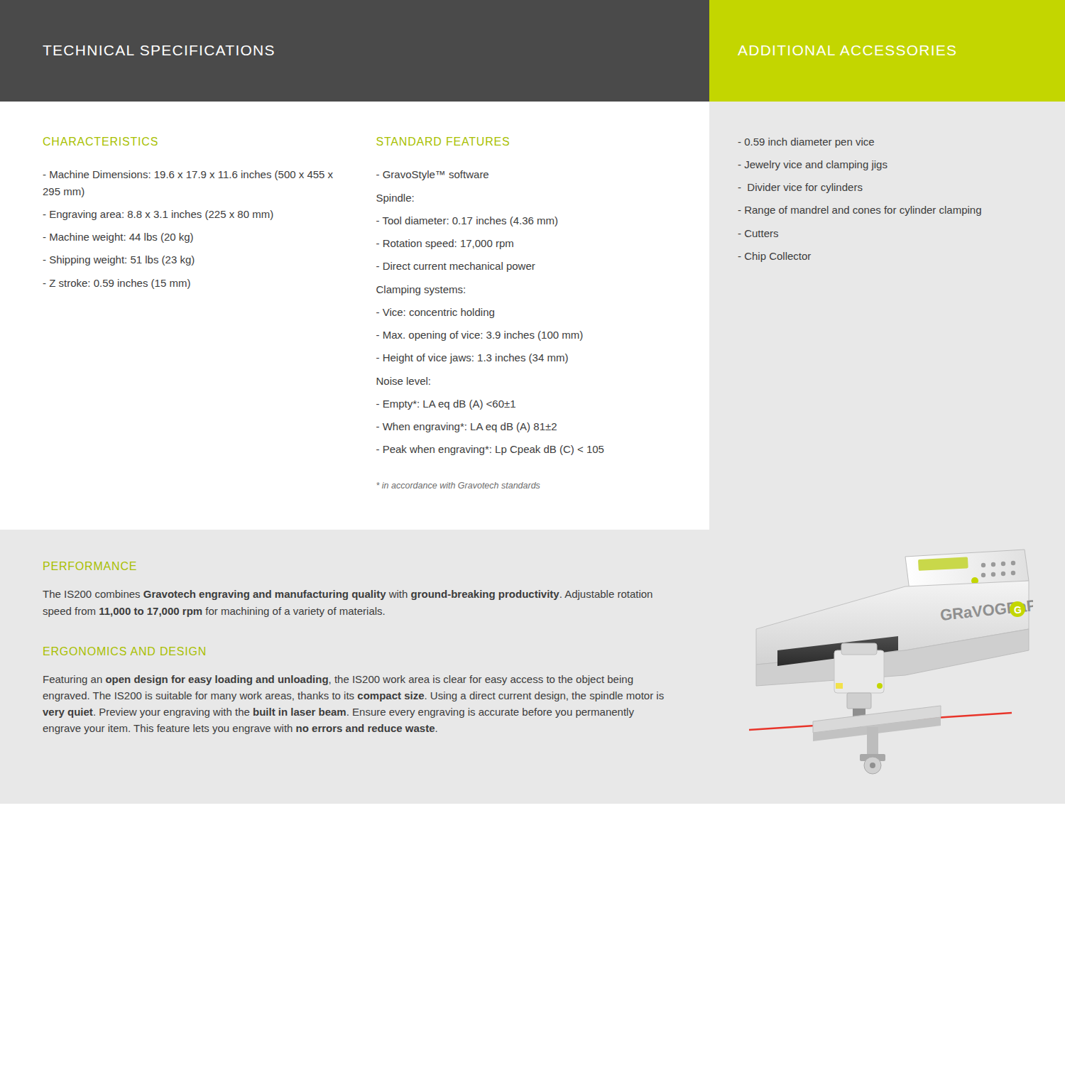Technical specifications
Additional accessories
Characteristics
- Machine Dimensions: 19.6 x 17.9 x 11.6 inches (500 x 455 x 295 mm)
- Engraving area: 8.8 x 3.1 inches (225 x 80 mm)
- Machine weight: 44 lbs (20 kg)
- Shipping weight: 51 lbs (23 kg)
- Z stroke: 0.59 inches (15 mm)
Standard features
- GravoStyle™ software
Spindle:
- Tool diameter: 0.17 inches (4.36 mm)
- Rotation speed: 17,000 rpm
- Direct current mechanical power
Clamping systems:
- Vice: concentric holding
- Max. opening of vice: 3.9 inches (100 mm)
- Height of vice jaws: 1.3 inches (34 mm)
Noise level:
- Empty*: LA eq dB (A) <60±1
- When engraving*: LA eq dB (A) 81±2
- Peak when engraving*: Lp Cpeak dB (C) < 105
* in accordance with Gravotech standards
- 0.59 inch diameter pen vice
- Jewelry vice and clamping jigs
- Divider vice for cylinders
- Range of mandrel and cones for cylinder clamping
- Cutters
- Chip Collector
Performance
The IS200 combines Gravotech engraving and manufacturing quality with ground-breaking productivity. Adjustable rotation speed from 11,000 to 17,000 rpm for machining of a variety of materials.
Ergonomics and design
Featuring an open design for easy loading and unloading, the IS200 work area is clear for easy access to the object being engraved. The IS200 is suitable for many work areas, thanks to its compact size. Using a direct current design, the spindle motor is very quiet. Preview your engraving with the built in laser beam. Ensure every engraving is accurate before you permanently engrave your item. This feature lets you engrave with no errors and reduce waste.
GRaVOGRaPH G